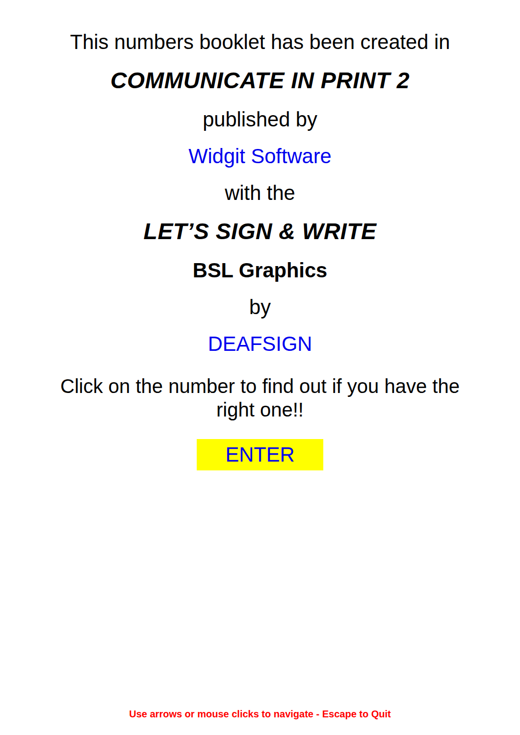This numbers booklet has been created in
COMMUNICATE IN PRINT 2
published by
Widgit Software
with the
LET’S SIGN & WRITE
BSL Graphics
by
DEAFSIGN
Click on the number to find out if you have the right one!!
ENTER
Use arrows or mouse clicks to navigate - Escape to Quit